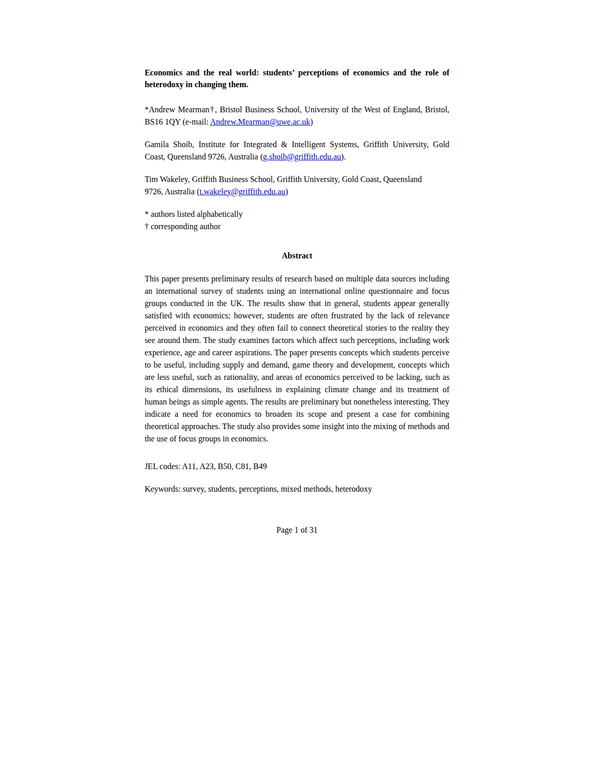Economics and the real world: students’ perceptions of economics and the role of heterodoxy in changing them.
*Andrew Mearman†, Bristol Business School, University of the West of England, Bristol, BS16 1QY (e-mail: Andrew.Mearman@uwe.ac.uk)
Gamila Shoib, Institute for Integrated & Intelligent Systems, Griffith University, Gold Coast, Queensland 9726, Australia (g.shoib@griffith.edu.au).
Tim Wakeley, Griffith Business School, Griffith University, Gold Coast, Queensland
9726, Australia (t.wakeley@griffith.edu.au)
* authors listed alphabetically
† corresponding author
Abstract
This paper presents preliminary results of research based on multiple data sources including an international survey of students using an international online questionnaire and focus groups conducted in the UK. The results show that in general, students appear generally satisfied with economics; however, students are often frustrated by the lack of relevance perceived in economics and they often fail to connect theoretical stories to the reality they see around them. The study examines factors which affect such perceptions, including work experience, age and career aspirations. The paper presents concepts which students perceive to be useful, including supply and demand, game theory and development, concepts which are less useful, such as rationality, and areas of economics perceived to be lacking, such as its ethical dimensions, its usefulness in explaining climate change and its treatment of human beings as simple agents. The results are preliminary but nonetheless interesting. They indicate a need for economics to broaden its scope and present a case for combining theoretical approaches. The study also provides some insight into the mixing of methods and the use of focus groups in economics.
JEL codes: A11, A23, B50, C81, B49
Keywords: survey, students, perceptions, mixed methods, heterodoxy
Page 1 of 31